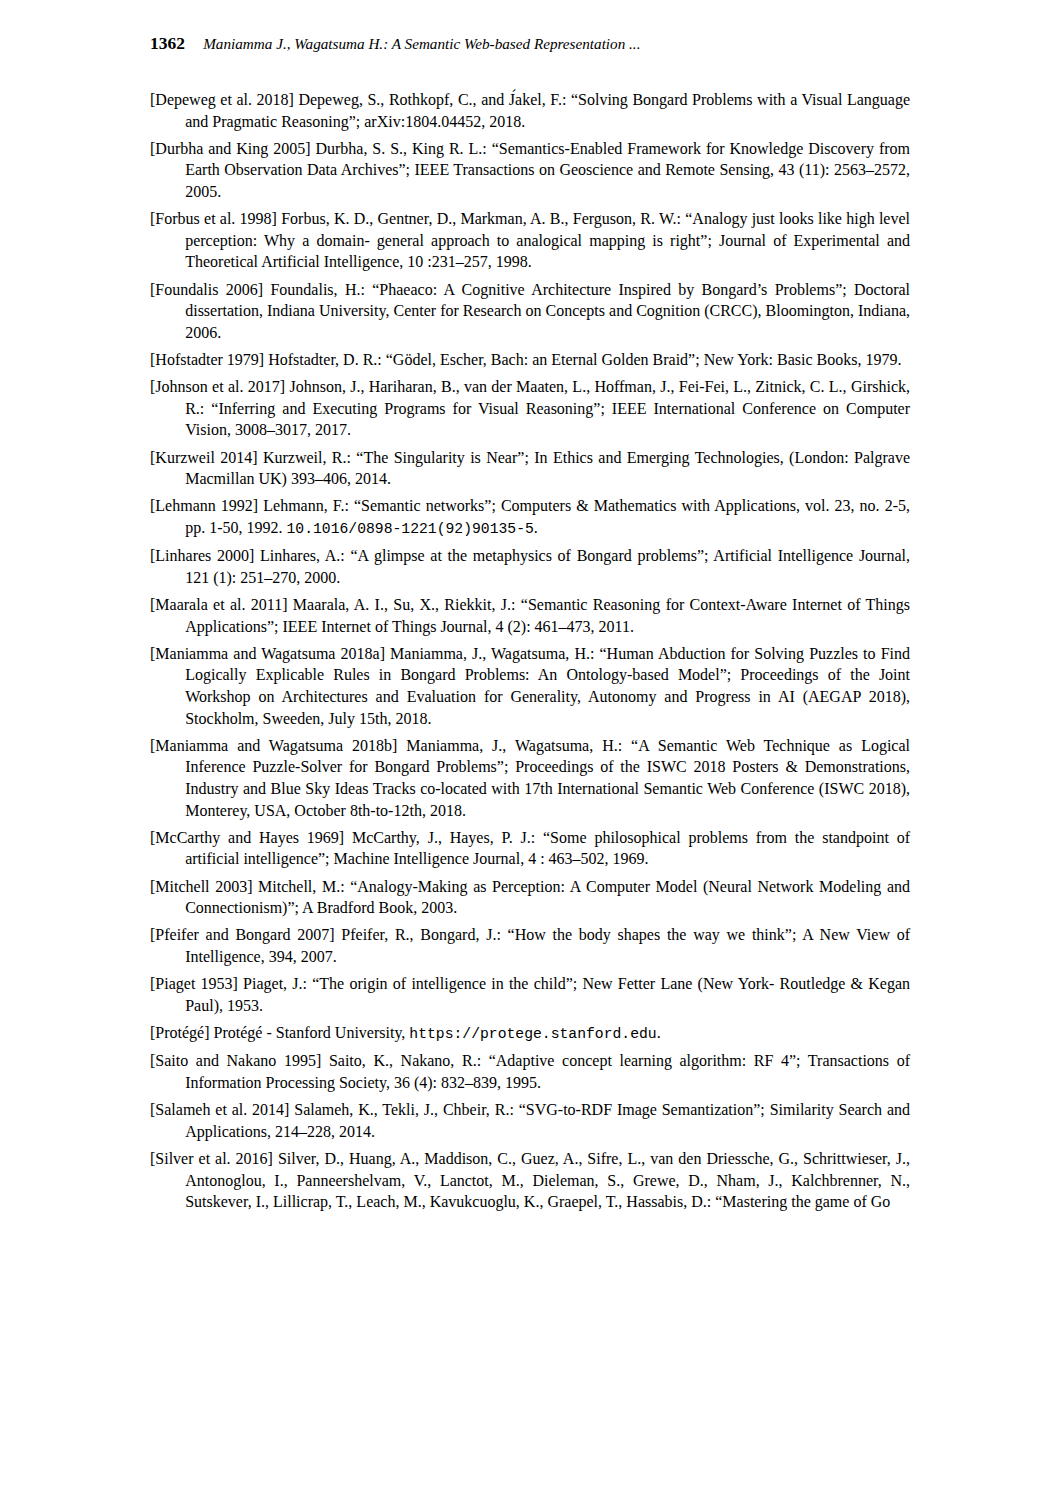1362 Maniamma J., Wagatsuma H.: A Semantic Web-based Representation ...
[Depeweg et al. 2018] Depeweg, S., Rothkopf, C., and J́akel, F.: “Solving Bongard Problems with a Visual Language and Pragmatic Reasoning”; arXiv:1804.04452, 2018.
[Durbha and King 2005] Durbha, S. S., King R. L.: “Semantics-Enabled Framework for Knowledge Discovery from Earth Observation Data Archives”; IEEE Transactions on Geoscience and Remote Sensing, 43 (11): 2563–2572, 2005.
[Forbus et al. 1998] Forbus, K. D., Gentner, D., Markman, A. B., Ferguson, R. W.: “Analogy just looks like high level perception: Why a domain- general approach to analogical mapping is right”; Journal of Experimental and Theoretical Artificial Intelligence, 10 :231–257, 1998.
[Foundalis 2006] Foundalis, H.: “Phaeaco: A Cognitive Architecture Inspired by Bongard’s Problems”; Doctoral dissertation, Indiana University, Center for Research on Concepts and Cognition (CRCC), Bloomington, Indiana, 2006.
[Hofstadter 1979] Hofstadter, D. R.: “Gödel, Escher, Bach: an Eternal Golden Braid”; New York: Basic Books, 1979.
[Johnson et al. 2017] Johnson, J., Hariharan, B., van der Maaten, L., Hoffman, J., Fei-Fei, L., Zitnick, C. L., Girshick, R.: “Inferring and Executing Programs for Visual Reasoning”; IEEE International Conference on Computer Vision, 3008–3017, 2017.
[Kurzweil 2014] Kurzweil, R.: “The Singularity is Near”; In Ethics and Emerging Technologies, (London: Palgrave Macmillan UK) 393–406, 2014.
[Lehmann 1992] Lehmann, F.: “Semantic networks”; Computers & Mathematics with Applications, vol. 23, no. 2-5, pp. 1-50, 1992. 10.1016/0898-1221(92)90135-5.
[Linhares 2000] Linhares, A.: “A glimpse at the metaphysics of Bongard problems”; Artificial Intelligence Journal, 121 (1): 251–270, 2000.
[Maarala et al. 2011] Maarala, A. I., Su, X., Riekkit, J.: “Semantic Reasoning for Context-Aware Internet of Things Applications”; IEEE Internet of Things Journal, 4 (2): 461–473, 2011.
[Maniamma and Wagatsuma 2018a] Maniamma, J., Wagatsuma, H.: “Human Abduction for Solving Puzzles to Find Logically Explicable Rules in Bongard Problems: An Ontology-based Model”; Proceedings of the Joint Workshop on Architectures and Evaluation for Generality, Autonomy and Progress in AI (AEGAP 2018), Stockholm, Sweeden, July 15th, 2018.
[Maniamma and Wagatsuma 2018b] Maniamma, J., Wagatsuma, H.: “A Semantic Web Technique as Logical Inference Puzzle-Solver for Bongard Problems”; Proceedings of the ISWC 2018 Posters & Demonstrations, Industry and Blue Sky Ideas Tracks co-located with 17th International Semantic Web Conference (ISWC 2018), Monterey, USA, October 8th-to-12th, 2018.
[McCarthy and Hayes 1969] McCarthy, J., Hayes, P. J.: “Some philosophical problems from the standpoint of artificial intelligence”; Machine Intelligence Journal, 4 : 463–502, 1969.
[Mitchell 2003] Mitchell, M.: “Analogy-Making as Perception: A Computer Model (Neural Network Modeling and Connectionism)”; A Bradford Book, 2003.
[Pfeifer and Bongard 2007] Pfeifer, R., Bongard, J.: “How the body shapes the way we think”; A New View of Intelligence, 394, 2007.
[Piaget 1953] Piaget, J.: “The origin of intelligence in the child”; New Fetter Lane (New York- Routledge & Kegan Paul), 1953.
[Protégé] Protégé - Stanford University, https://protege.stanford.edu.
[Saito and Nakano 1995] Saito, K., Nakano, R.: “Adaptive concept learning algorithm: RF 4”; Transactions of Information Processing Society, 36 (4): 832–839, 1995.
[Salameh et al. 2014] Salameh, K., Tekli, J., Chbeir, R.: “SVG-to-RDF Image Semantization”; Similarity Search and Applications, 214–228, 2014.
[Silver et al. 2016] Silver, D., Huang, A., Maddison, C., Guez, A., Sifre, L., van den Driessche, G., Schrittwieser, J., Antonoglou, I., Panneershelvam, V., Lanctot, M., Dieleman, S., Grewe, D., Nham, J., Kalchbrenner, N., Sutskever, I., Lillicrap, T., Leach, M., Kavukcuoglu, K., Graepel, T., Hassabis, D.: “Mastering the game of Go